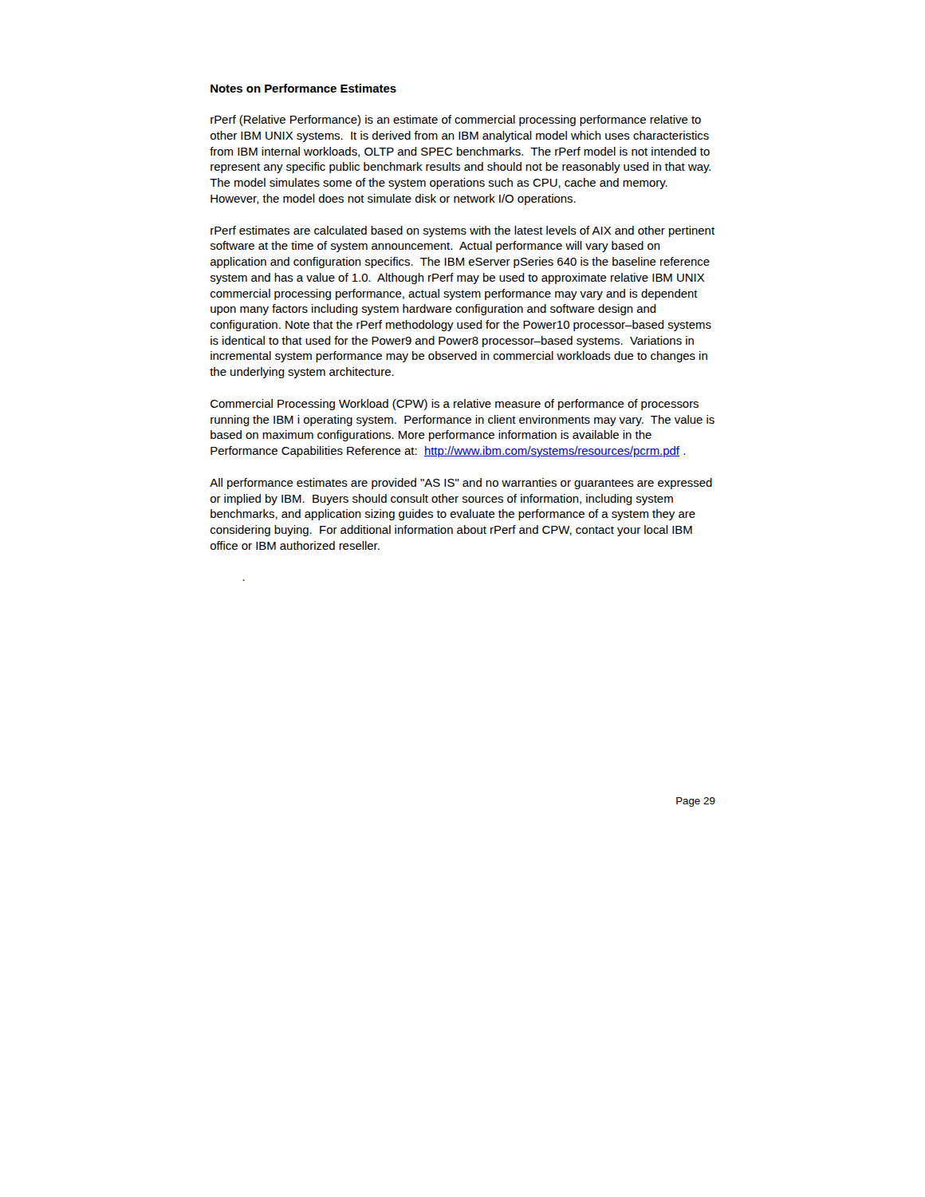Notes on Performance Estimates
rPerf (Relative Performance) is an estimate of commercial processing performance relative to other IBM UNIX systems. It is derived from an IBM analytical model which uses characteristics from IBM internal workloads, OLTP and SPEC benchmarks. The rPerf model is not intended to represent any specific public benchmark results and should not be reasonably used in that way. The model simulates some of the system operations such as CPU, cache and memory. However, the model does not simulate disk or network I/O operations.
rPerf estimates are calculated based on systems with the latest levels of AIX and other pertinent software at the time of system announcement. Actual performance will vary based on application and configuration specifics. The IBM eServer pSeries 640 is the baseline reference system and has a value of 1.0. Although rPerf may be used to approximate relative IBM UNIX commercial processing performance, actual system performance may vary and is dependent upon many factors including system hardware configuration and software design and configuration. Note that the rPerf methodology used for the Power10 processor–based systems is identical to that used for the Power9 and Power8 processor–based systems. Variations in incremental system performance may be observed in commercial workloads due to changes in the underlying system architecture.
Commercial Processing Workload (CPW) is a relative measure of performance of processors running the IBM i operating system. Performance in client environments may vary. The value is based on maximum configurations. More performance information is available in the Performance Capabilities Reference at: http://www.ibm.com/systems/resources/pcrm.pdf .
All performance estimates are provided "AS IS" and no warranties or guarantees are expressed or implied by IBM. Buyers should consult other sources of information, including system benchmarks, and application sizing guides to evaluate the performance of a system they are considering buying. For additional information about rPerf and CPW, contact your local IBM office or IBM authorized reseller.
.
Page 29